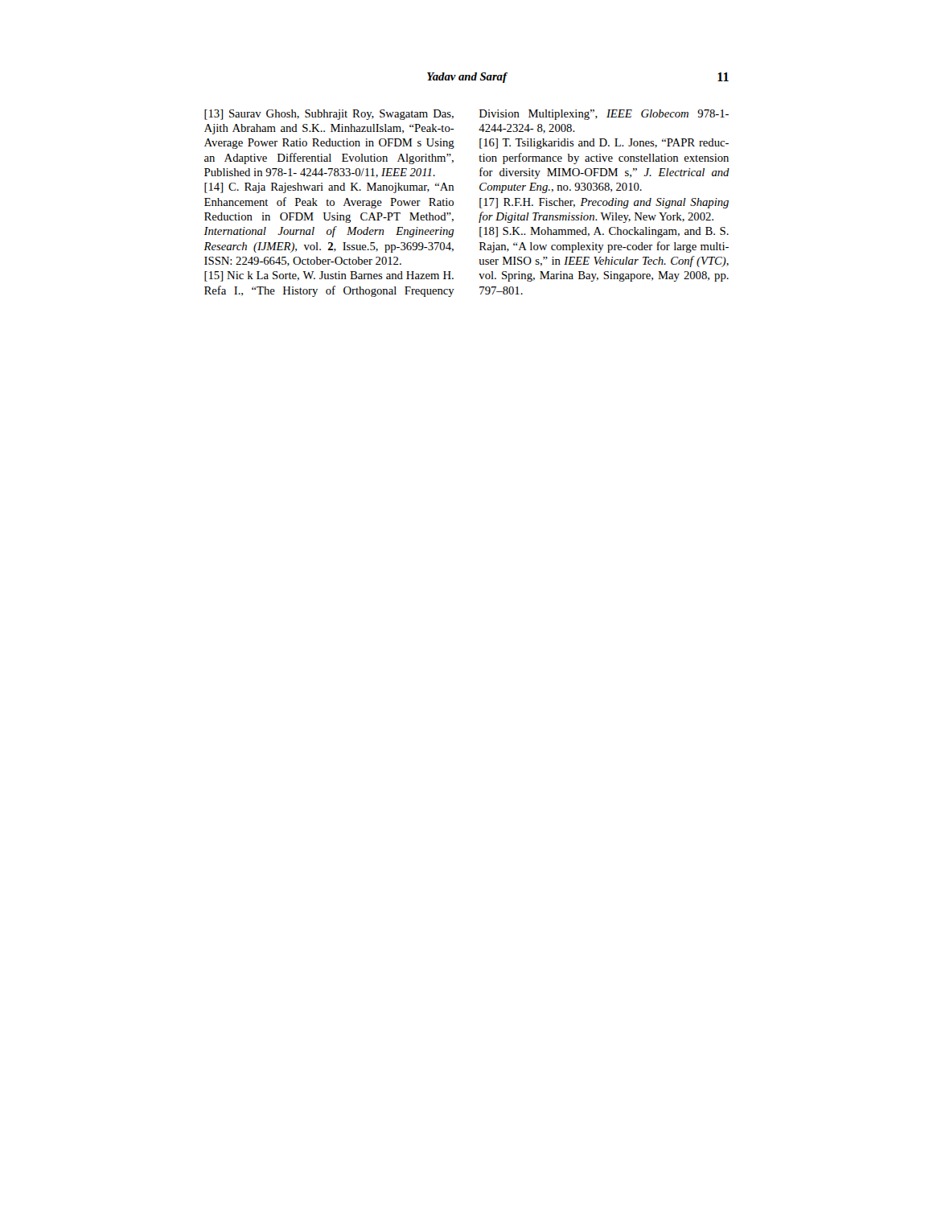Yadav and Saraf 11
[13] Saurav Ghosh, Subhrajit Roy, Swagatam Das, Ajith Abraham and S.K.. MinhazulIslam, “Peak-to-Average Power Ratio Reduction in OFDM s Using an Adaptive Differential Evolution Algorithm”, Published in 978-1- 4244-7833-0/11, IEEE 2011.
[14] C. Raja Rajeshwari and K. Manojkumar, “An Enhancement of Peak to Average Power Ratio Reduction in OFDM Using CAP-PT Method”, International Journal of Modern Engineering Research (IJMER), vol. 2, Issue.5, pp-3699-3704, ISSN: 2249-6645, October-October 2012.
[15] Nic k La Sorte, W. Justin Barnes and Hazem H. Refa I., “The History of Orthogonal Frequency Division Multiplexing”, IEEE Globecom 978-1-4244-2324- 8, 2008.
[16] T. Tsiligkaridis and D. L. Jones, “PAPR reduction performance by active constellation extension for diversity MIMO-OFDM s,” J. Electrical and Computer Eng., no. 930368, 2010.
[17] R.F.H. Fischer, Precoding and Signal Shaping for Digital Transmission. Wiley, New York, 2002.
[18] S.K.. Mohammed, A. Chockalingam, and B. S. Rajan, “A low complexity pre-coder for large multiuser MISO s,” in IEEE Vehicular Tech. Conf (VTC), vol. Spring, Marina Bay, Singapore, May 2008, pp. 797–801.